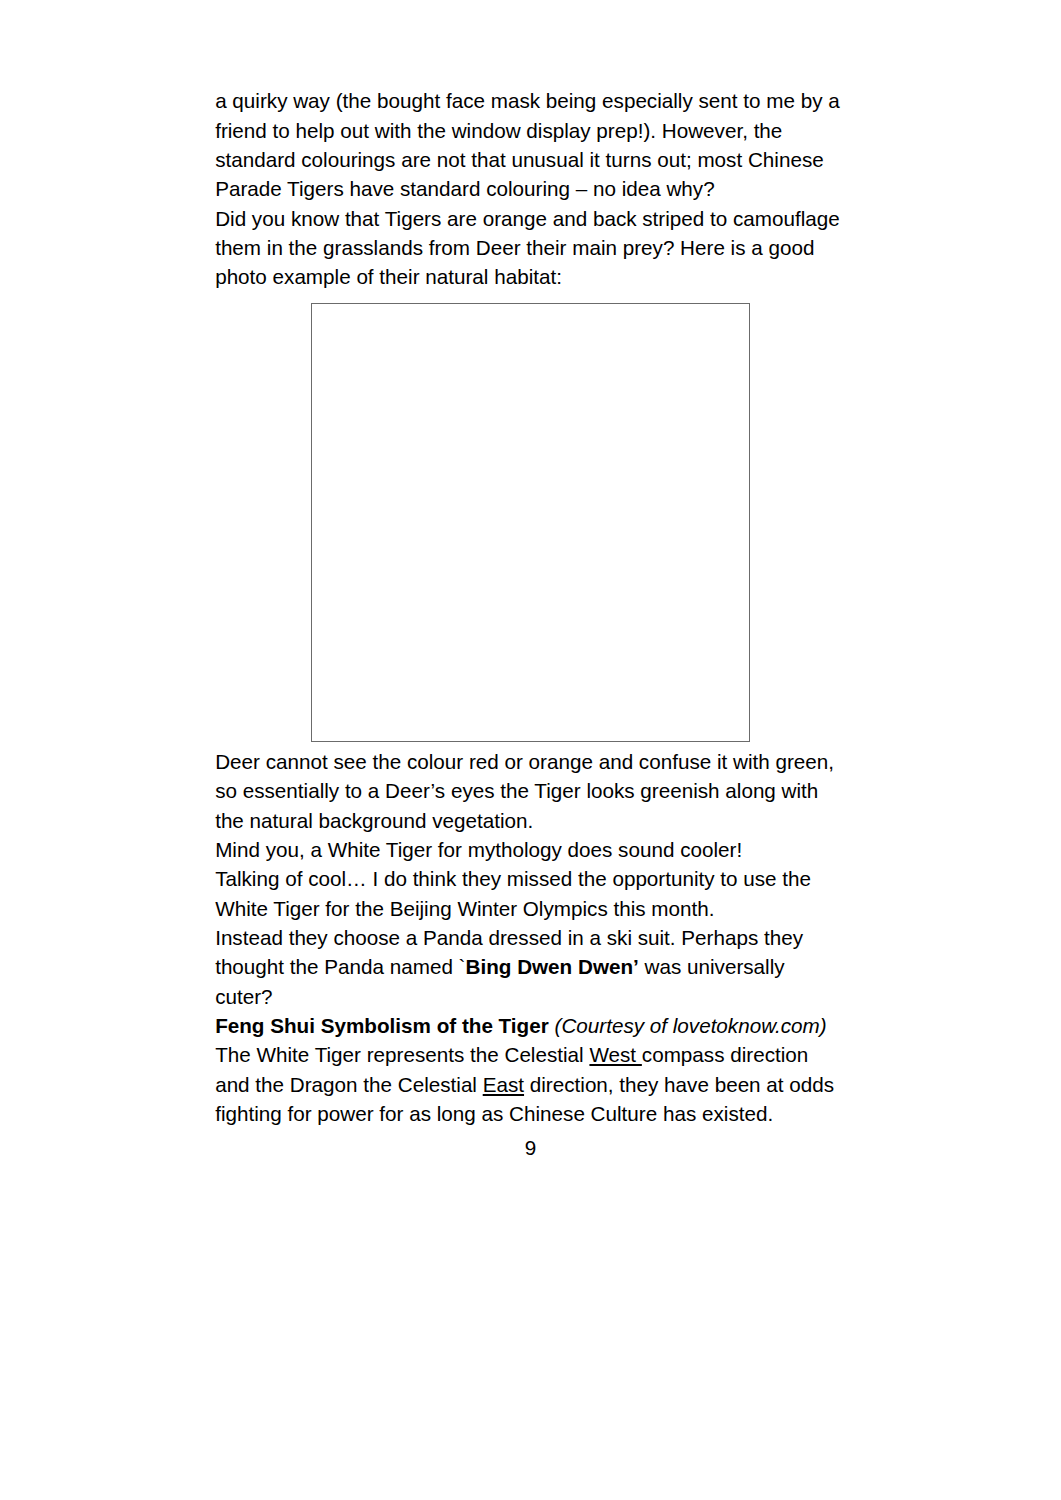a quirky way (the bought face mask being especially sent to me by a friend to help out with the window display prep!). However, the standard colourings are not that unusual it turns out; most Chinese Parade Tigers have standard colouring – no idea why?
Did you know that Tigers are orange and back striped to camouflage them in the grasslands from Deer their main prey? Here is a good photo example of their natural habitat:
Deer cannot see the colour red or orange and confuse it with green, so essentially to a Deer’s eyes the Tiger looks greenish along with the natural background vegetation.
Mind you, a White Tiger for mythology does sound cooler!
Talking of cool… I do think they missed the opportunity to use the White Tiger for the Beijing Winter Olympics this month.
Instead they choose a Panda dressed in a ski suit. Perhaps they thought the Panda named `Bing Dwen Dwen’ was universally cuter?
Feng Shui Symbolism of the Tiger (Courtesy of lovetoknow.com)
The White Tiger represents the Celestial West compass direction and the Dragon the Celestial East direction, they have been at odds fighting for power for as long as Chinese Culture has existed.
9